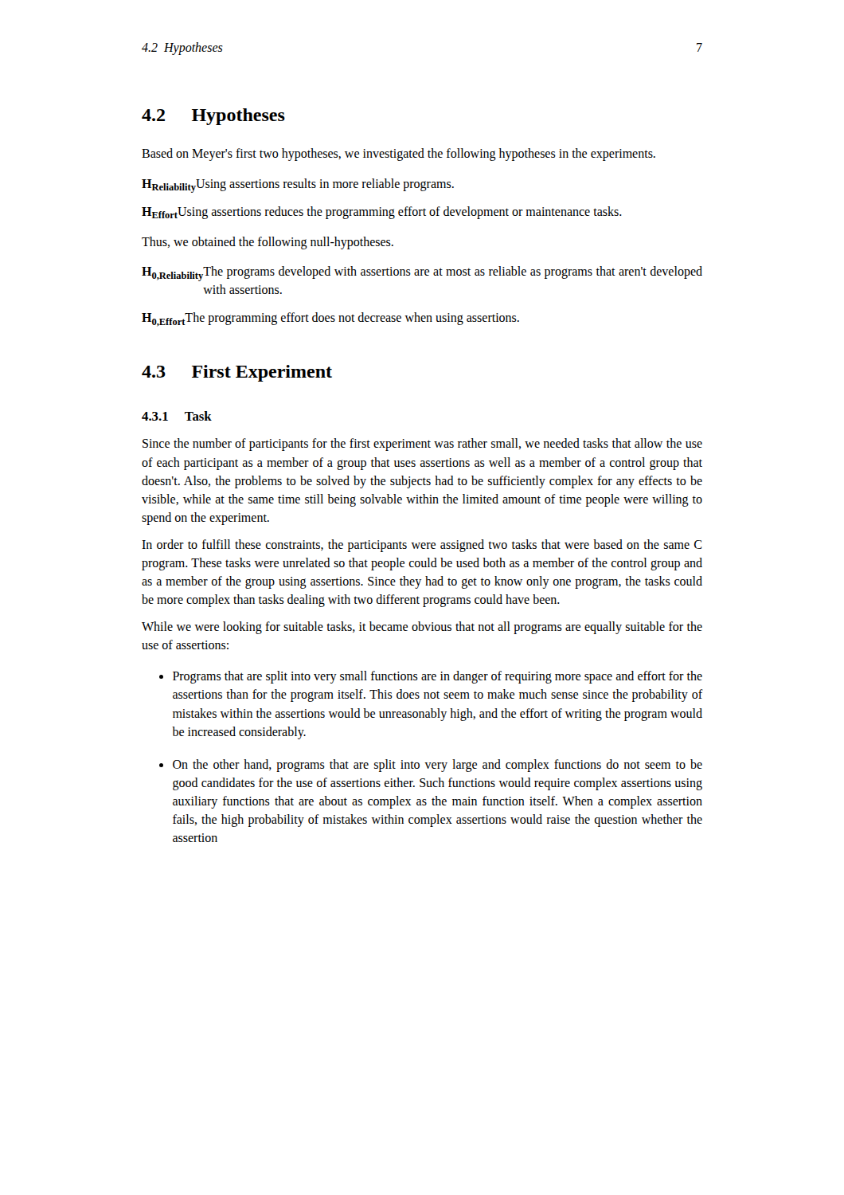4.2 Hypotheses 7
4.2 Hypotheses
Based on Meyer's first two hypotheses, we investigated the following hypotheses in the experiments.
HReliability
Using assertions results in more reliable programs.
HEffort
Using assertions reduces the programming effort of development or maintenance tasks.
Thus, we obtained the following null-hypotheses.
H0,Reliability
The programs developed with assertions are at most as reliable as programs that aren't developed with assertions.
H0,Effort
The programming effort does not decrease when using assertions.
4.3 First Experiment
4.3.1 Task
Since the number of participants for the first experiment was rather small, we needed tasks that allow the use of each participant as a member of a group that uses assertions as well as a member of a control group that doesn't. Also, the problems to be solved by the subjects had to be sufficiently complex for any effects to be visible, while at the same time still being solvable within the limited amount of time people were willing to spend on the experiment.
In order to fulfill these constraints, the participants were assigned two tasks that were based on the same C program. These tasks were unrelated so that people could be used both as a member of the control group and as a member of the group using assertions. Since they had to get to know only one program, the tasks could be more complex than tasks dealing with two different programs could have been.
While we were looking for suitable tasks, it became obvious that not all programs are equally suitable for the use of assertions:
Programs that are split into very small functions are in danger of requiring more space and effort for the assertions than for the program itself. This does not seem to make much sense since the probability of mistakes within the assertions would be unreasonably high, and the effort of writing the program would be increased considerably.
On the other hand, programs that are split into very large and complex functions do not seem to be good candidates for the use of assertions either. Such functions would require complex assertions using auxiliary functions that are about as complex as the main function itself. When a complex assertion fails, the high probability of mistakes within complex assertions would raise the question whether the assertion